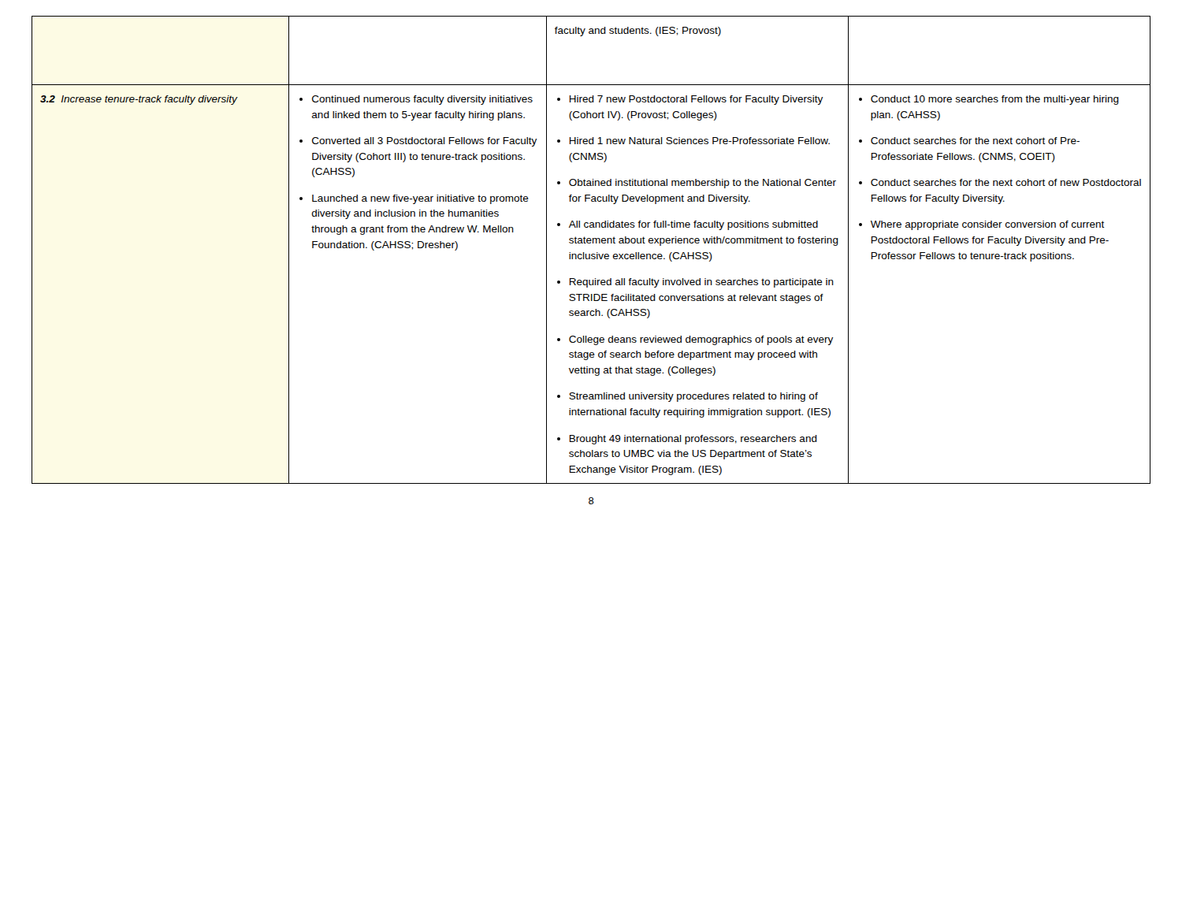| | | faculty and students. (IES; Provost) | |
| 3.2 Increase tenure-track faculty diversity | Continued numerous faculty diversity initiatives and linked them to 5-year faculty hiring plans. Converted all 3 Postdoctoral Fellows for Faculty Diversity (Cohort III) to tenure-track positions. (CAHSS) Launched a new five-year initiative to promote diversity and inclusion in the humanities through a grant from the Andrew W. Mellon Foundation. (CAHSS; Dresher) | Hired 7 new Postdoctoral Fellows for Faculty Diversity (Cohort IV). (Provost; Colleges) Hired 1 new Natural Sciences Pre-Professoriate Fellow. (CNMS) Obtained institutional membership to the National Center for Faculty Development and Diversity. All candidates for full-time faculty positions submitted statement about experience with/commitment to fostering inclusive excellence. (CAHSS) Required all faculty involved in searches to participate in STRIDE facilitated conversations at relevant stages of search. (CAHSS) College deans reviewed demographics of pools at every stage of search before department may proceed with vetting at that stage. (Colleges) Streamlined university procedures related to hiring of international faculty requiring immigration support. (IES) Brought 49 international professors, researchers and scholars to UMBC via the US Department of State’s Exchange Visitor Program. (IES) | Conduct 10 more searches from the multi-year hiring plan. (CAHSS) Conduct searches for the next cohort of Pre-Professoriate Fellows. (CNMS, COEIT) Conduct searches for the next cohort of new Postdoctoral Fellows for Faculty Diversity. Where appropriate consider conversion of current Postdoctoral Fellows for Faculty Diversity and Pre-Professor Fellows to tenure-track positions. |
8